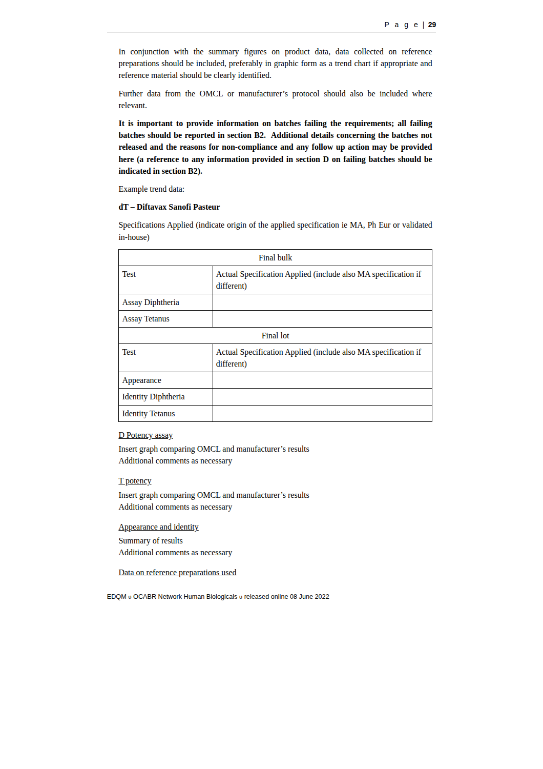P a g e | 29
In conjunction with the summary figures on product data, data collected on reference preparations should be included, preferably in graphic form as a trend chart if appropriate and reference material should be clearly identified.
Further data from the OMCL or manufacturer’s protocol should also be included where relevant.
It is important to provide information on batches failing the requirements; all failing batches should be reported in section B2. Additional details concerning the batches not released and the reasons for non-compliance and any follow up action may be provided here (a reference to any information provided in section D on failing batches should be indicated in section B2).
Example trend data:
dT – Diftavax Sanofi Pasteur
Specifications Applied (indicate origin of the applied specification ie MA, Ph Eur or validated in-house)
| Final bulk |
| Test | Actual Specification Applied (include also MA specification if different) |
| Assay Diphtheria | |
| Assay Tetanus | |
| Final lot |
| Test | Actual Specification Applied (include also MA specification if different) |
| Appearance | |
| Identity Diphtheria | |
| Identity Tetanus | |
D Potency assay
Insert graph comparing OMCL and manufacturer’s results
Additional comments as necessary
T potency
Insert graph comparing OMCL and manufacturer’s results
Additional comments as necessary
Appearance and identity
Summary of results
Additional comments as necessary
Data on reference preparations used
EDQM υ OCABR Network Human Biologicals υ released online 08 June 2022